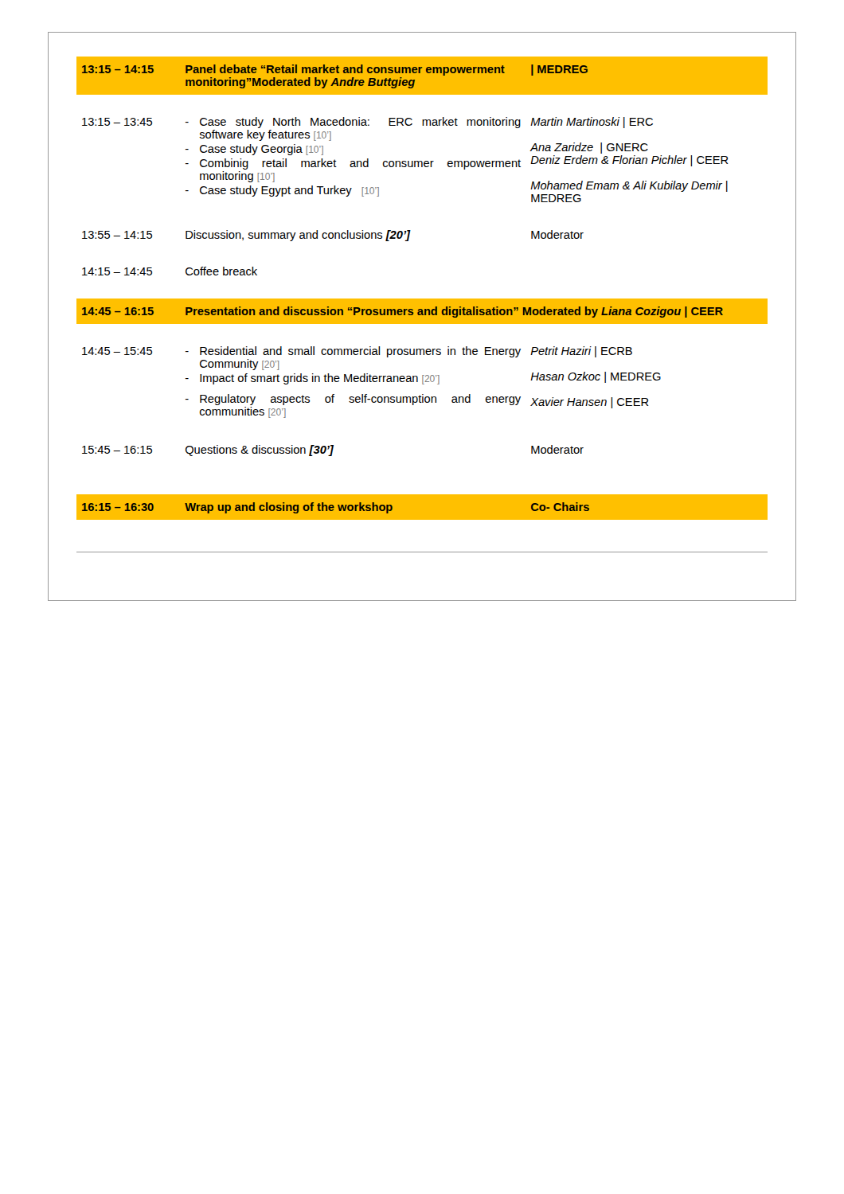| 13:15 – 14:15 | Panel debate “Retail market and consumer empowerment monitoring”Moderated by Andre Buttgieg | / MEDREG |
| 13:15 – 13:45 | Case study North Macedonia: ERC market monitoring software key features [10’] Case study Georgia [10’] Combinig retail market and consumer empowerment monitoring [10’] Case study Egypt and Turkey [10’] | Martin Martinoski / ERC Ana Zaridze / GNERC Deniz Erdem & Florian Pichler / CEER Mohamed Emam & Ali Kubilay Demir / MEDREG |
| 13:55 – 14:15 | Discussion, summary and conclusions [20’] | Moderator |
| 14:15 – 14:45 | Coffee breack | |
| 14:45 – 16:15 | Presentation and discussion “Prosumers and digitalisation” Moderated by Liana Cozigou / CEER |
| 14:45 – 15:45 | Residential and small commercial prosumers in the Energy Community [20’] Impact of smart grids in the Mediterranean [20’] Regulatory aspects of self-consumption and energy communities [20’] | Petrit Haziri / ECRB Hasan Ozkoc / MEDREG Xavier Hansen / CEER |
| 15:45 – 16:15 | Questions & discussion [30’] | Moderator |
| 16:15 – 16:30 | Wrap up and closing of the workshop | Co- Chairs |